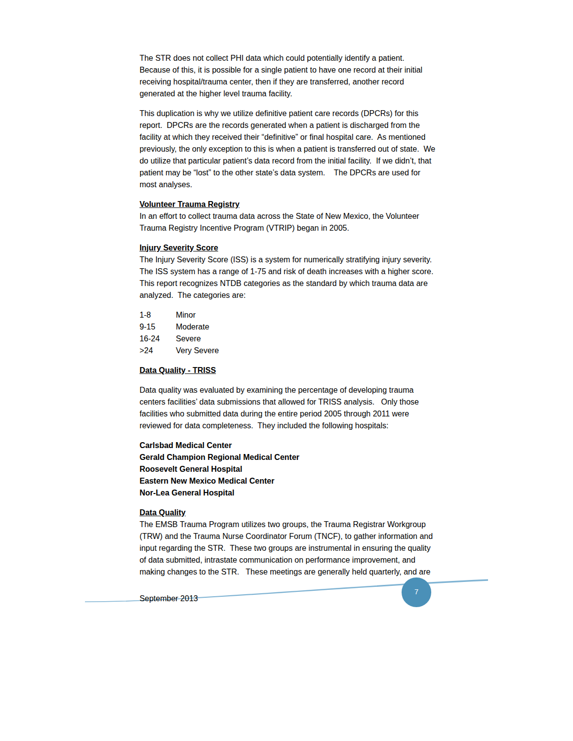The STR does not collect PHI data which could potentially identify a patient. Because of this, it is possible for a single patient to have one record at their initial receiving hospital/trauma center, then if they are transferred, another record generated at the higher level trauma facility.
This duplication is why we utilize definitive patient care records (DPCRs) for this report. DPCRs are the records generated when a patient is discharged from the facility at which they received their “definitive” or final hospital care. As mentioned previously, the only exception to this is when a patient is transferred out of state. We do utilize that particular patient’s data record from the initial facility. If we didn’t, that patient may be “lost” to the other state’s data system. The DPCRs are used for most analyses.
Volunteer Trauma Registry
In an effort to collect trauma data across the State of New Mexico, the Volunteer Trauma Registry Incentive Program (VTRIP) began in 2005.
Injury Severity Score
The Injury Severity Score (ISS) is a system for numerically stratifying injury severity. The ISS system has a range of 1-75 and risk of death increases with a higher score. This report recognizes NTDB categories as the standard by which trauma data are analyzed. The categories are:
1-8 Minor 9-15 Moderate 16-24 Severe >24 Very Severe
Data Quality - TRISS
Data quality was evaluated by examining the percentage of developing trauma centers facilities’ data submissions that allowed for TRISS analysis. Only those facilities who submitted data during the entire period 2005 through 2011 were reviewed for data completeness. They included the following hospitals:
Carlsbad Medical Center
Gerald Champion Regional Medical Center
Roosevelt General Hospital
Eastern New Mexico Medical Center
Nor-Lea General Hospital
Data Quality
The EMSB Trauma Program utilizes two groups, the Trauma Registrar Workgroup (TRW) and the Trauma Nurse Coordinator Forum (TNCF), to gather information and input regarding the STR. These two groups are instrumental in ensuring the quality of data submitted, intrastate communication on performance improvement, and making changes to the STR. These meetings are generally held quarterly, and are
September 2013
7